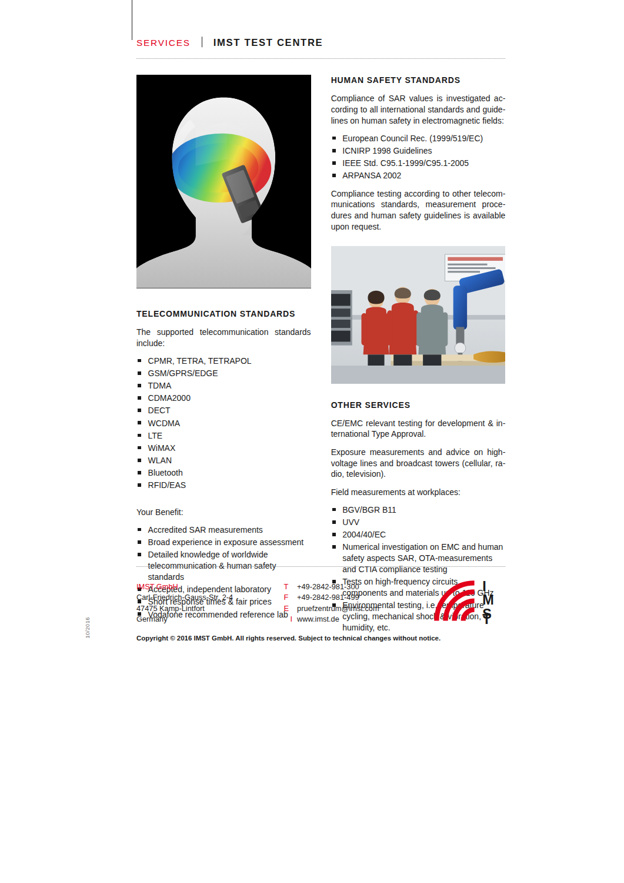SERVICES IMST TEST CENTRE
Telecommunication Standards
The supported telecommunication standards include:
CPMR, TETRA, TETRAPOL
GSM/GPRS/EDGE
TDMA
CDMA2000
DECT
WCDMA
LTE
WiMAX
WLAN
Bluetooth
RFID/EAS
Your Benefit:
Accredited SAR measurements
Broad experience in exposure assessment
Detailed knowledge of worldwide telecommunication & human safety standards
Accepted, independent laboratory
Short response times & fair prices
Vodafone recommended reference lab
Human Safety Standards
Compliance of SAR values is investigated according to all international standards and guidelines on human safety in electromagnetic fields:
European Council Rec. (1999/519/EC)
ICNIRP 1998 Guidelines
IEEE Std. C95.1-1999/C95.1-2005
ARPANSA 2002
Compliance testing according to other telecommunications standards, measurement procedures and human safety guidelines is available upon request.
Other Services
CE/EMC relevant testing for development & international Type Approval.
Exposure measurements and advice on high-voltage lines and broadcast towers (cellular, radio, television).
Field measurements at workplaces:
BGV/BGR B11
UVV
2004/40/EC
Numerical investigation on EMC and human safety aspects SAR, OTA-measurements and CTIA compliance testing
Tests on high-frequency circuits, components and materials up to 110 GHz
Environmental testing, i.e. temperature cycling, mechanical shock & vibration, humidity, etc.
IMST GmbH
Carl-Friedrich-Gauss-Str. 2-4
47475 Kamp-Lintfort
Germany
T+49-2842-981-300 F+49-2842-981-499 Epruefzentrum@imst.com Iwww.imst.de
I M S T
Copyright © 2016 IMST GmbH. All rights reserved. Subject to technical changes without notice.
10/2016